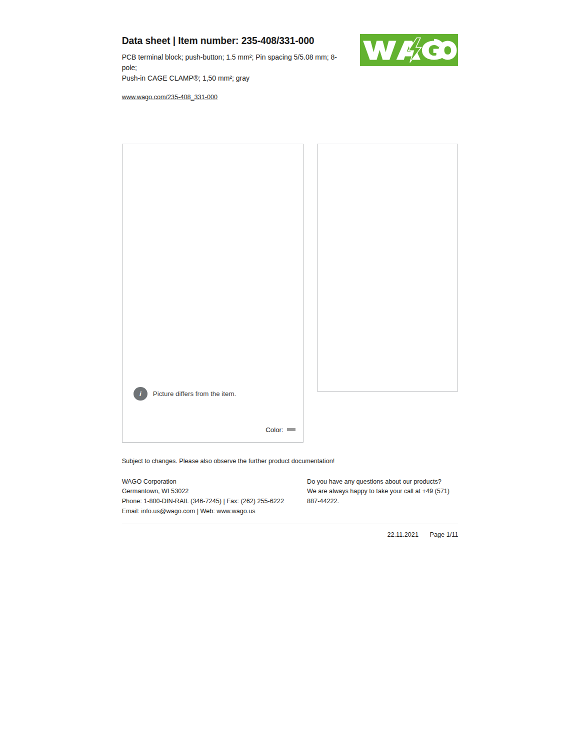Data sheet | Item number: 235-408/331-000
PCB terminal block; push-button; 1.5 mm²; Pin spacing 5/5.08 mm; 8-pole;
Push-in CAGE CLAMP®; 1,50 mm²; gray
www.wago.com/235-408_331-000
i Picture differs from the item.
Color:
Subject to changes. Please also observe the further product documentation!
WAGO Corporation
Germantown, WI 53022
Phone: 1-800-DIN-RAIL (346-7245) | Fax: (262) 255-6222
Email: info.us@wago.com | Web: www.wago.us
Do you have any questions about our products?
We are always happy to take your call at +49 (571) 887-44222.
22.11.2021Page 1/11